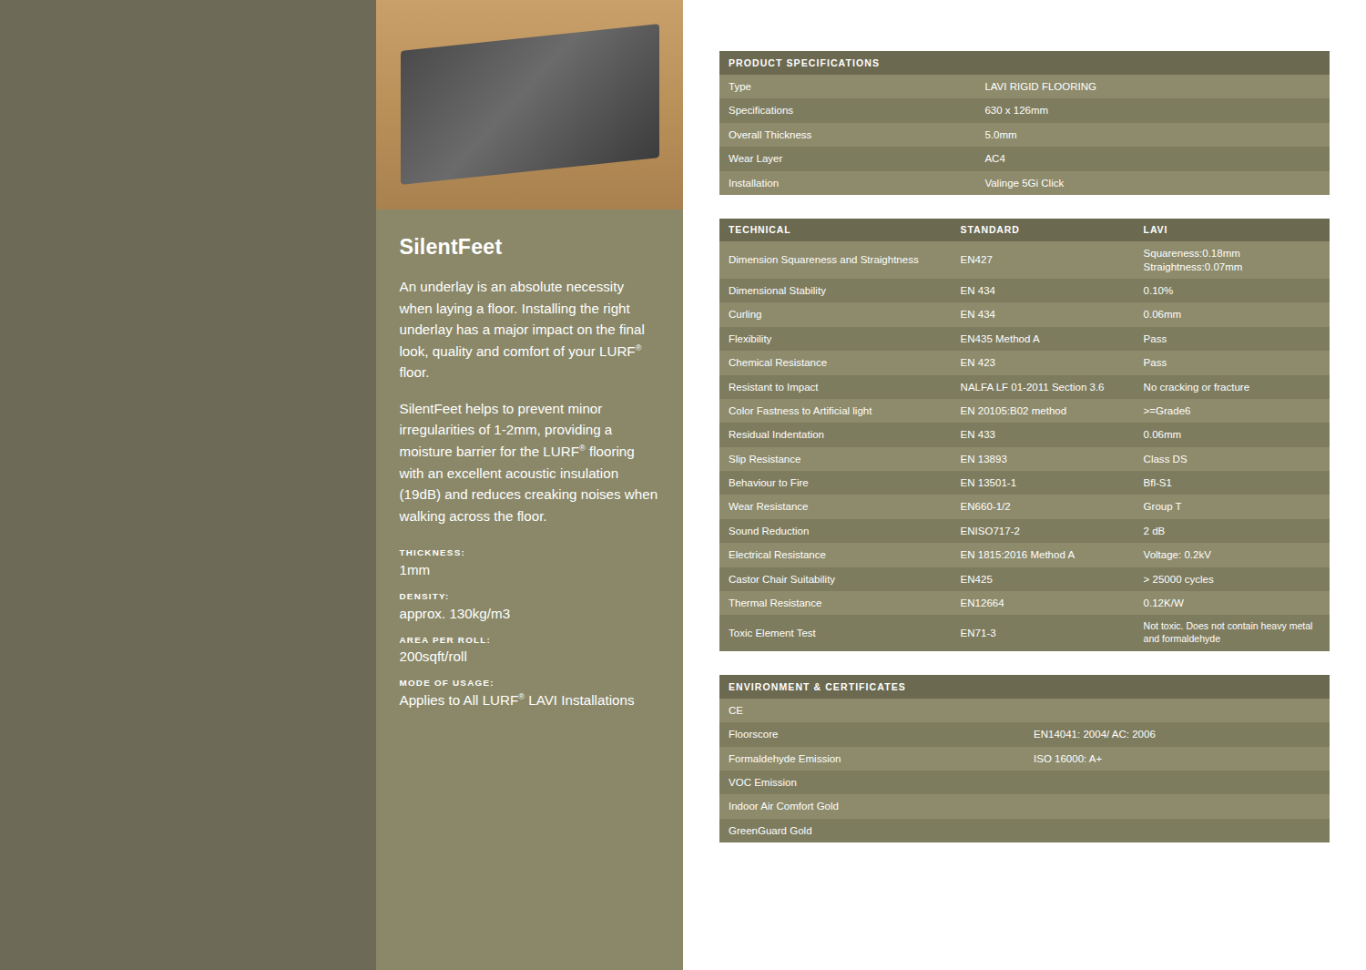SilentFeet
An underlay is an absolute necessity when laying a floor. Installing the right underlay has a major impact on the final look, quality and comfort of your LURF® floor.
SilentFeet helps to prevent minor irregularities of 1-2mm, providing a moisture barrier for the LURF® flooring with an excellent acoustic insulation (19dB) and reduces creaking noises when walking across the floor.
Thickness:
1mm
Density:
approx. 130kg/m3
Area per roll:
200sqft/roll
Mode of usage:
Applies to All LURF® LAVI Installations
Product Specifications
| Type | LAVI RIGID FLOORING |
| Specifications | 630 x 126mm |
| Overall Thickness | 5.0mm |
| Wear Layer | AC4 |
| Installation | Valinge 5Gi Click |
| Technical | Standard | LAVI |
| --- | --- | --- |
| Dimension Squareness and Straightness | EN427 | Squareness:0.18mm Straightness:0.07mm |
| Dimensional Stability | EN 434 | 0.10% |
| Curling | EN 434 | 0.06mm |
| Flexibility | EN435 Method A | Pass |
| Chemical Resistance | EN 423 | Pass |
| Resistant to Impact | NALFA LF 01-2011 Section 3.6 | No cracking or fracture |
| Color Fastness to Artificial light | EN 20105:B02 method | >=Grade6 |
| Residual Indentation | EN 433 | 0.06mm |
| Slip Resistance | EN 13893 | Class DS |
| Behaviour to Fire | EN 13501-1 | Bfl-S1 |
| Wear Resistance | EN660-1/2 | Group T |
| Sound Reduction | ENISO717-2 | 2 dB |
| Electrical Resistance | EN 1815:2016 Method A | Voltage: 0.2kV |
| Castor Chair Suitability | EN425 | > 25000 cycles |
| Thermal Resistance | EN12664 | 0.12K/W |
| Toxic Element Test | EN71-3 | Not toxic. Does not contain heavy metal and formaldehyde |
Environment & Certificates
| CE | |
| Floorscore | EN14041: 2004/ AC: 2006 |
| Formaldehyde Emission | ISO 16000: A+ |
| VOC Emission | |
| Indoor Air Comfort Gold | |
| GreenGuard Gold | |